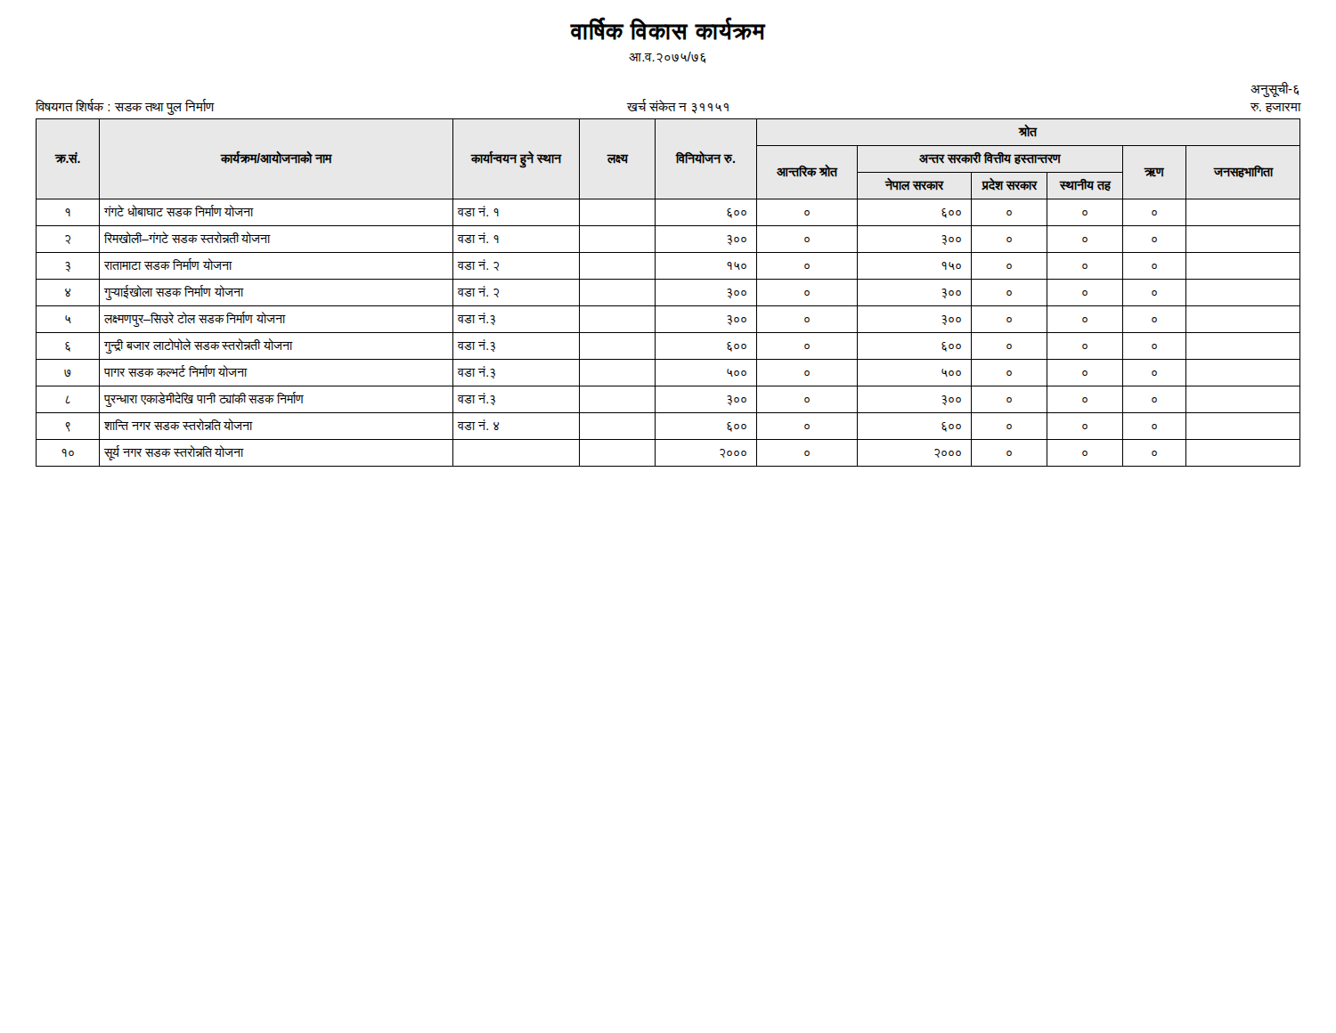वार्षिक विकास कार्यक्रम
आ.व.२०७५/७६
अनुसूची-६
विषयगत शिर्षक : सडक तथा पुल निर्माण
खर्च संकेत न ३११५१
रु. हजारमा
| क्र.सं. | कार्यक्रम/आयोजनाको नाम | कार्यान्वयन हुने स्थान | लक्ष्य | विनियोजन रु. | श्रोत |
| --- | --- | --- | --- | --- | --- |
| आन्तरिक श्रोत | अन्तर सरकारी वित्तीय हस्तान्तरण | ऋण | जनसहभागिता |
| नेपाल सरकार | प्रदेश सरकार | स्थानीय तह |
| १ | गंगटे धोबाघाट सडक निर्माण योजना | वडा नं. १ | | ६०० | ० | ६०० | ० | ० | ० | |
| २ | रिमखोली–गंगटे सडक स्तरोन्नती योजना | वडा नं. १ | | ३०० | ० | ३०० | ० | ० | ० | |
| ३ | रातामाटा सडक निर्माण योजना | वडा नं. २ | | १५० | ० | १५० | ० | ० | ० | |
| ४ | गुऱ्याईखोला सडक निर्माण योजना | वडा नं. २ | | ३०० | ० | ३०० | ० | ० | ० | |
| ५ | लक्ष्मणपुर–सिउरे टोल सडक निर्माण योजना | वडा नं.३ | | ३०० | ० | ३०० | ० | ० | ० | |
| ६ | गुन्द्री बजार लाटोपोले सडक स्तरोन्नती योजना | वडा नं.३ | | ६०० | ० | ६०० | ० | ० | ० | |
| ७ | पागर सडक कल्भर्ट निर्माण योजना | वडा नं.३ | | ५०० | ० | ५०० | ० | ० | ० | |
| ८ | पुरन्धारा एकाडेमीदेखि पानी ट्यांकी सडक निर्माण | वडा नं.३ | | ३०० | ० | ३०० | ० | ० | ० | |
| ९ | शान्ति नगर सडक स्तरोन्नति योजना | वडा नं. ४ | | ६०० | ० | ६०० | ० | ० | ० | |
| १० | सूर्य नगर सडक स्तरोन्नति योजना | | | २००० | ० | २००० | ० | ० | ० | |